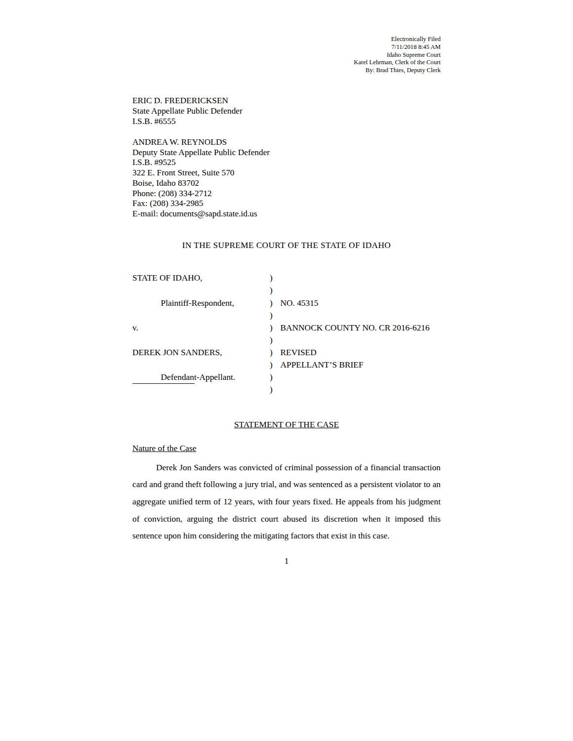Electronically Filed
7/11/2018 8:45 AM
Idaho Supreme Court
Karel Lehrman, Clerk of the Court
By: Brad Thies, Deputy Clerk
ERIC D. FREDERICKSEN
State Appellate Public Defender
I.S.B. #6555
ANDREA W. REYNOLDS
Deputy State Appellate Public Defender
I.S.B. #9525
322 E. Front Street, Suite 570
Boise, Idaho 83702
Phone: (208) 334-2712
Fax: (208) 334-2985
E-mail: documents@sapd.state.id.us
IN THE SUPREME COURT OF THE STATE OF IDAHO
| STATE OF IDAHO, | ) | |
| | ) | |
| Plaintiff-Respondent, | ) | NO. 45315 |
| | ) | |
| v. | ) | BANNOCK COUNTY NO. CR 2016-6216 |
| | ) | |
| DEREK JON SANDERS, | ) | REVISED |
| | ) | APPELLANT’S BRIEF |
| Defendant-Appellant. | ) | |
| | ) | |
STATEMENT OF THE CASE
Nature of the Case
Derek Jon Sanders was convicted of criminal possession of a financial transaction card and grand theft following a jury trial, and was sentenced as a persistent violator to an aggregate unified term of 12 years, with four years fixed. He appeals from his judgment of conviction, arguing the district court abused its discretion when it imposed this sentence upon him considering the mitigating factors that exist in this case.
1